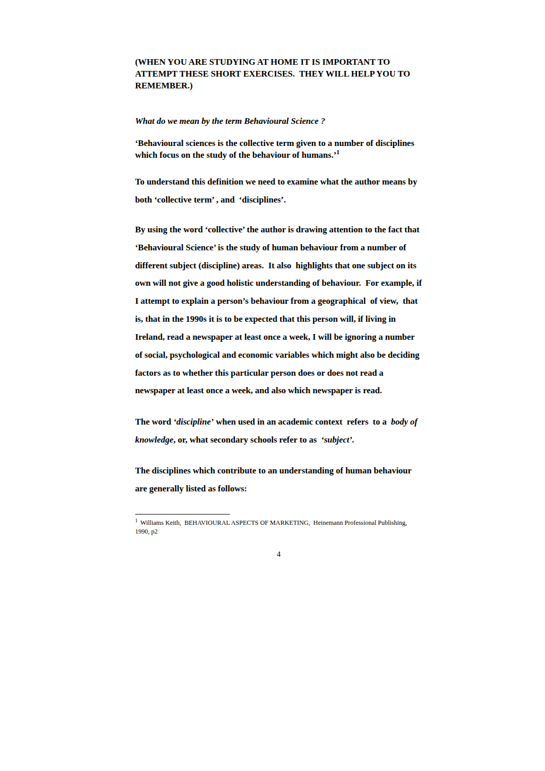(WHEN YOU ARE STUDYING AT HOME IT IS IMPORTANT TO ATTEMPT THESE SHORT EXERCISES. THEY WILL HELP YOU TO REMEMBER.)
What do we mean by the term Behavioural Science ?
‘Behavioural sciences is the collective term given to a number of disciplines which focus on the study of the behaviour of humans.’1
To understand this definition we need to examine what the author means by both ‘collective term’ , and ‘disciplines’.
By using the word ‘collective’ the author is drawing attention to the fact that ‘Behavioural Science’ is the study of human behaviour from a number of different subject (discipline) areas. It also highlights that one subject on its own will not give a good holistic understanding of behaviour. For example, if I attempt to explain a person’s behaviour from a geographical of view, that is, that in the 1990s it is to be expected that this person will, if living in Ireland, read a newspaper at least once a week, I will be ignoring a number of social, psychological and economic variables which might also be deciding factors as to whether this particular person does or does not read a newspaper at least once a week, and also which newspaper is read.
The word ‘discipline’ when used in an academic context refers to a body of knowledge, or, what secondary schools refer to as ‘subject’.
The disciplines which contribute to an understanding of human behaviour are generally listed as follows:
1 Williams Keith, BEHAVIOURAL ASPECTS OF MARKETING, Heinemann Professional Publishing, 1990, p2
4